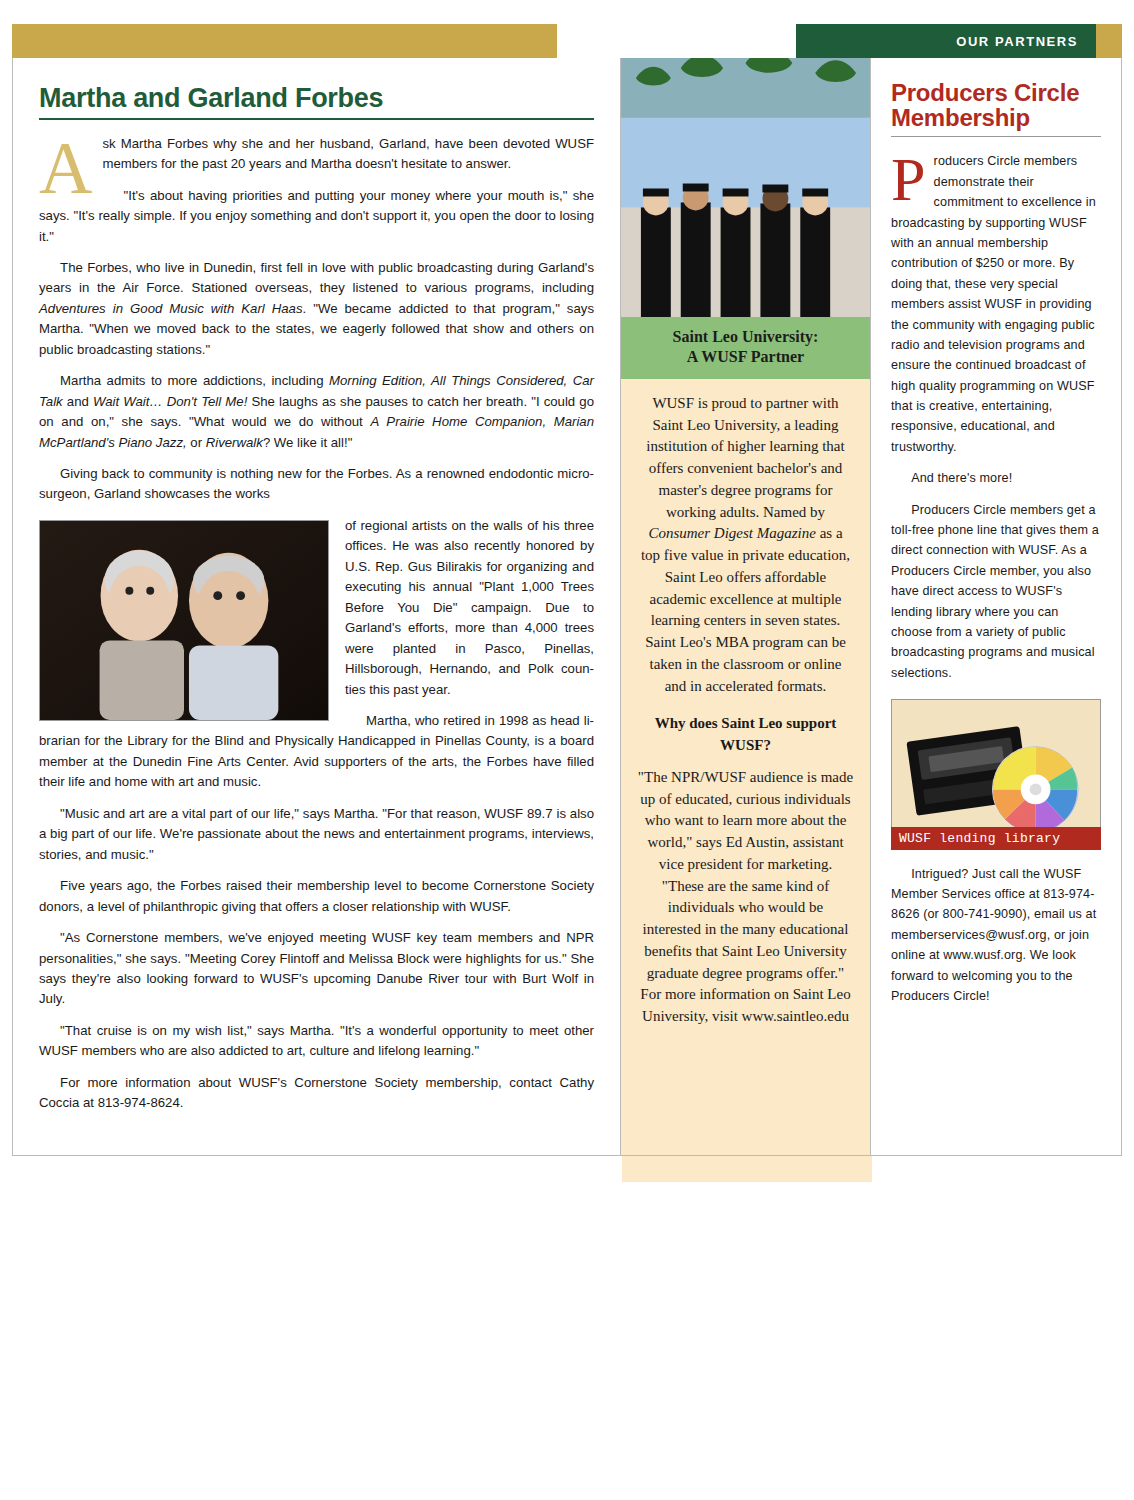OUR PARTNERS
Martha and Garland Forbes
Ask Martha Forbes why she and her husband, Garland, have been devoted WUSF members for the past 20 years and Martha doesn't hesitate to answer.
"It's about having priorities and putting your money where your mouth is," she says. "It's really simple. If you enjoy something and don't support it, you open the door to losing it."
The Forbes, who live in Dunedin, first fell in love with public broadcasting during Garland's years in the Air Force. Stationed overseas, they listened to various programs, including Adventures in Good Music with Karl Haas. "We became addicted to that program," says Martha. "When we moved back to the states, we eagerly followed that show and others on public broadcasting stations."
Martha admits to more addictions, including Morning Edition, All Things Considered, Car Talk and Wait Wait… Don't Tell Me! She laughs as she pauses to catch her breath. "I could go on and on," she says. "What would we do without A Prairie Home Companion, Marian McPartland's Piano Jazz, or Riverwalk? We like it all!"
Giving back to community is nothing new for the Forbes. As a renowned endodontic micro-surgeon, Garland showcases the works
of regional artists on the walls of his three offices. He was also recently honored by U.S. Rep. Gus Bilirakis for organizing and executing his annual "Plant 1,000 Trees Before You Die" campaign. Due to Garland's efforts, more than 4,000 trees were planted in Pasco, Pinellas, Hillsborough, Hernando, and Polk counties this past year.
Martha, who retired in 1998 as head librarian for the Library for the Blind and Physically Handicapped in Pinellas County, is a board member at the Dunedin Fine Arts Center. Avid supporters of the arts, the Forbes have filled their life and home with art and music.
"Music and art are a vital part of our life," says Martha. "For that reason, WUSF 89.7 is also a big part of our life. We're passionate about the news and entertainment programs, interviews, stories, and music."
Five years ago, the Forbes raised their membership level to become Cornerstone Society donors, a level of philanthropic giving that offers a closer relationship with WUSF.
"As Cornerstone members, we've enjoyed meeting WUSF key team members and NPR personalities," she says. "Meeting Corey Flintoff and Melissa Block were highlights for us." She says they're also looking forward to WUSF's upcoming Danube River tour with Burt Wolf in July.
"That cruise is on my wish list," says Martha. "It's a wonderful opportunity to meet other WUSF members who are also addicted to art, culture and lifelong learning."
For more information about WUSF's Cornerstone Society membership, contact Cathy Coccia at 813-974-8624.
Saint Leo University:
A WUSF Partner
WUSF is proud to partner with Saint Leo University, a leading institution of higher learning that offers convenient bachelor's and master's degree programs for working adults. Named by Consumer Digest Magazine as a top five value in private education, Saint Leo offers affordable academic excellence at multiple learning centers in seven states. Saint Leo's MBA program can be taken in the classroom or online and in accelerated formats.
Why does Saint Leo support WUSF?
"The NPR/WUSF audience is made up of educated, curious individuals who want to learn more about the world," says Ed Austin, assistant vice president for marketing. "These are the same kind of individuals who would be interested in the many educational benefits that Saint Leo University graduate degree programs offer." For more information on Saint Leo University, visit www.saintleo.edu
Producers Circle
Membership
Producers Circle members demonstrate their commitment to excellence in broadcasting by supporting WUSF with an annual membership contribution of $250 or more. By doing that, these very special members assist WUSF in providing the community with engaging public radio and television programs and ensure the continued broadcast of high quality programming on WUSF that is creative, entertaining, responsive, educational, and trustworthy.
And there's more!
Producers Circle members get a toll-free phone line that gives them a direct connection with WUSF. As a Producers Circle member, you also have direct access to WUSF's lending library where you can choose from a variety of public broadcasting programs and musical selections.
WUSF lending library
Intrigued? Just call the WUSF Member Services office at 813-974-8626 (or 800-741-9090), email us at memberservices@wusf.org, or join online at www.wusf.org. We look forward to welcoming you to the Producers Circle!